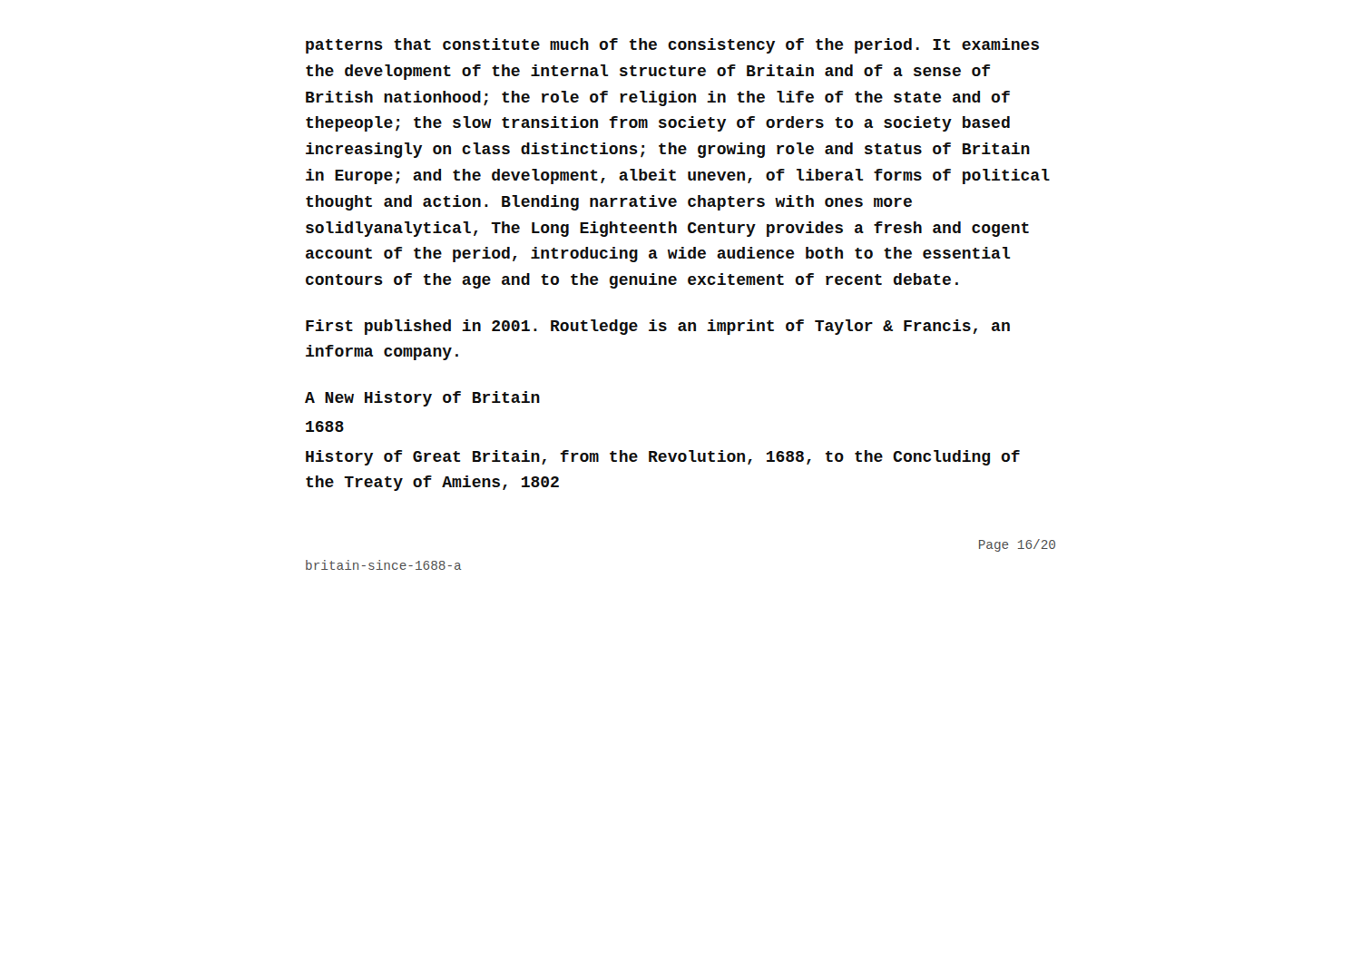patterns that constitute much of the consistency of the period. It examines the development of the internal structure of Britain and of a sense of British nationhood; the role of religion in the life of the state and of thepeople; the slow transition from society of orders to a society based increasingly on class distinctions; the growing role and status of Britain in Europe; and the development, albeit uneven, of liberal forms of political thought and action. Blending narrative chapters with ones more solidlyanalytical, The Long Eighteenth Century provides a fresh and cogent account of the period, introducing a wide audience both to the essential contours of the age and to the genuine excitement of recent debate.
First published in 2001. Routledge is an imprint of Taylor & Francis, an informa company.
A New History of Britain
1688
History of Great Britain, from the Revolution, 1688, to the Concluding of the Treaty of Amiens, 1802
Page 16/20
britain-since-1688-a